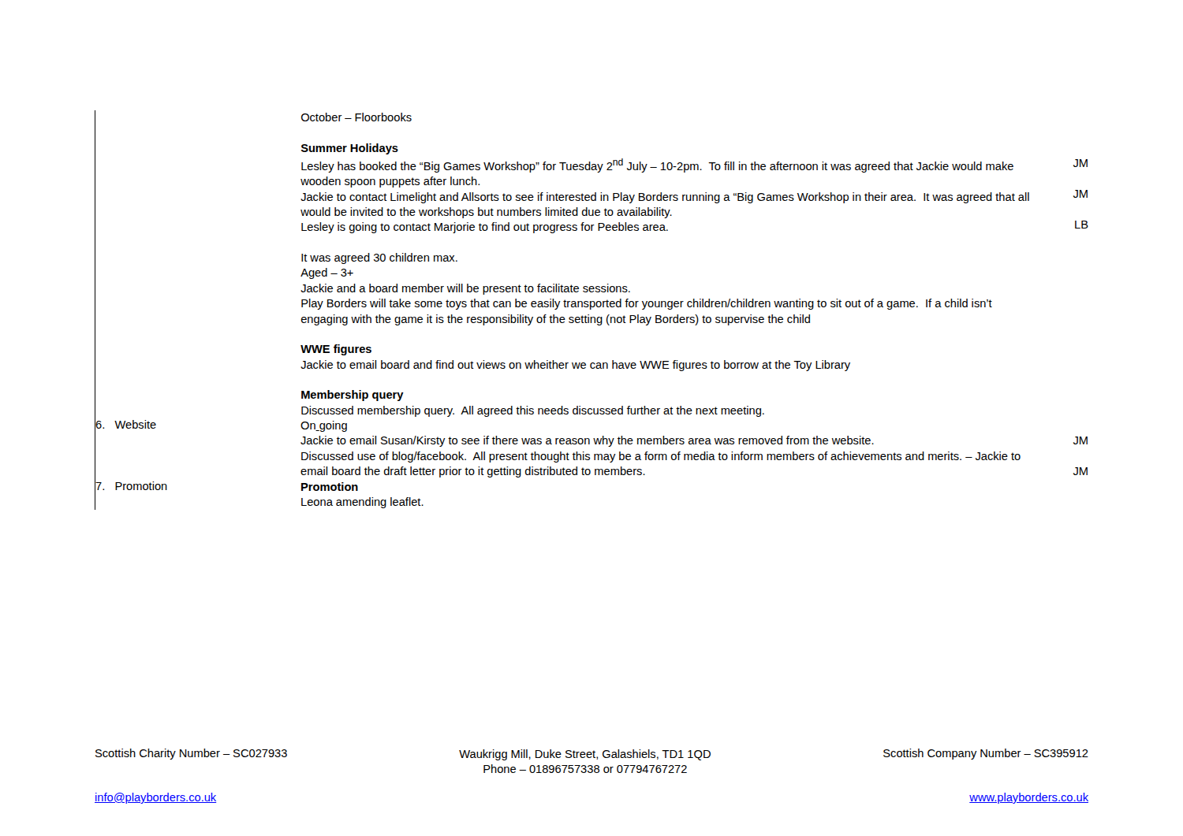| | October – Floorbooks Summer Holidays Lesley has booked the “Big Games Workshop” for Tuesday 2 nd July – 10-2pm. To fill in the afternoon it was agreed that Jackie would make wooden spoon puppets after lunch. Jackie to contact Limelight and Allsorts to see if interested in Play Borders running a “Big Games Workshop in their area. It was agreed that all would be invited to the workshops but numbers limited due to availability. Lesley is going to contact Marjorie to find out progress for Peebles area. It was agreed 30 children max. Aged – 3+ Jackie and a board member will be present to facilitate sessions. Play Borders will take some toys that can be easily transported for younger children/children wanting to sit out of a game. If a child isn’t engaging with the game it is the responsibility of the setting (not Play Borders) to supervise the child WWE figures Jackie to email board and find out views on wheither we can have WWE figures to borrow at the Toy Library Membership query Discussed membership query. All agreed this needs discussed further at the next meeting. | JM JM LB |
| 6. Website | On going Jackie to email Susan/Kirsty to see if there was a reason why the members area was removed from the website. Discussed use of blog/facebook. All present thought this may be a form of media to inform members of achievements and merits. – Jackie to email board the draft letter prior to it getting distributed to members. | JM JM |
| 7. Promotion | Promotion Leona amending leaflet. | |
Scottish Charity Number – SC027933
Waukrigg Mill, Duke Street, Galashiels, TD1 1QD
Phone – 01896757338 or 07794767272
Scottish Company Number – SC395912
info@playborders.co.uk
www.playborders.co.uk